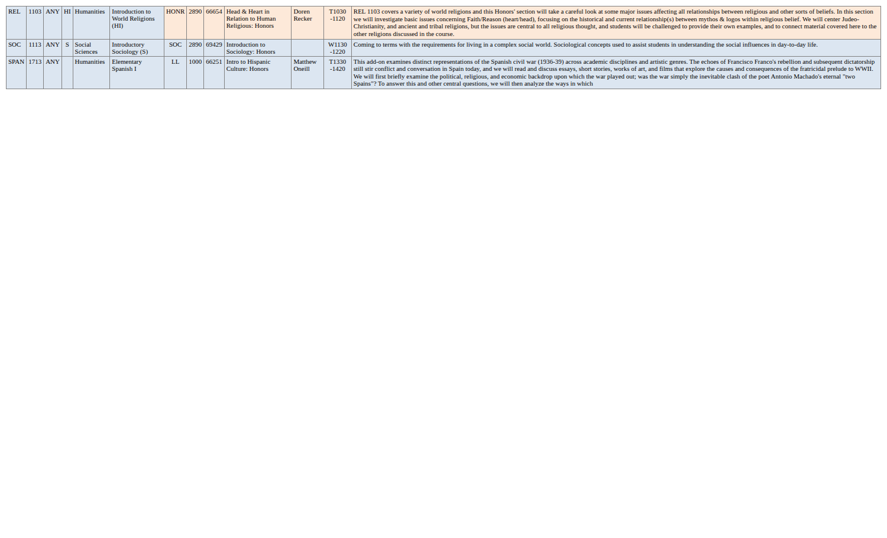| REL | 1103 | ANY | HI | Humanities | Introduction to World Religions (HI) | HONR | 2890 | 66654 | Head & Heart in Relation to Human Religious: Honors | Doren Recker | T1030 -1120 | REL 1103 covers a variety of world religions and this Honors' section will take a careful look at some major issues affecting all relationships between religious and other sorts of beliefs. In this section we will investigate basic issues concerning Faith/Reason (heart/head), focusing on the historical and current relationship(s) between mythos & logos within religious belief. We will center Judeo-Christianity, and ancient and tribal religions, but the issues are central to all religious thought, and students will be challenged to provide their own examples, and to connect material covered here to the other religions discussed in the course. |
| SOC | 1113 | ANY | S | Social Sciences | Introductory Sociology (S) | SOC | 2890 | 69429 | Introduction to Sociology: Honors | | W1130 -1220 | Coming to terms with the requirements for living in a complex social world. Sociological concepts used to assist students in understanding the social influences in day-to-day life. |
| SPAN | 1713 | ANY | | Humanities | Elementary Spanish I | LL | 1000 | 66251 | Intro to Hispanic Culture: Honors | Matthew Oneill | T1330 -1420 | This add-on examines distinct representations of the Spanish civil war (1936-39) across academic disciplines and artistic genres. The echoes of Francisco Franco's rebellion and subsequent dictatorship still stir conflict and conversation in Spain today, and we will read and discuss essays, short stories, works of art, and films that explore the causes and consequences of the fratricidal prelude to WWII. We will first briefly examine the political, religious, and economic backdrop upon which the war played out; was the war simply the inevitable clash of the poet Antonio Machado's eternal "two Spains"? To answer this and other central questions, we will then analyze the ways in which |